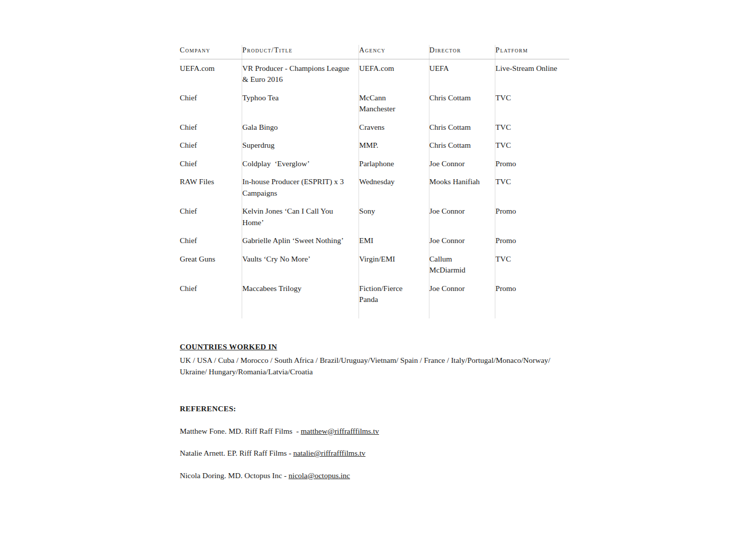| Company | Product/Title | Agency | Director | Platform |
| --- | --- | --- | --- | --- |
| UEFA.com | VR Producer - Champions League & Euro 2016 | UEFA.com | UEFA | Live-Stream Online |
| Chief | Typhoo Tea | McCann Manchester | Chris Cottam | TVC |
| Chief | Gala Bingo | Cravens | Chris Cottam | TVC |
| Chief | Superdrug | MMP. | Chris Cottam | TVC |
| Chief | Coldplay ‘Everglow’ | Parlaphone | Joe Connor | Promo |
| RAW Files | In-house Producer (ESPRIT) x 3 Campaigns | Wednesday | Mooks Hanifiah | TVC |
| Chief | Kelvin Jones ‘Can I Call You Home’ | Sony | Joe Connor | Promo |
| Chief | Gabrielle Aplin ‘Sweet Nothing’ | EMI | Joe Connor | Promo |
| Great Guns | Vaults ‘Cry No More’ | Virgin/EMI | Callum McDiarmid | TVC |
| Chief | Maccabees Trilogy | Fiction/Fierce Panda | Joe Connor | Promo |
COUNTRIES WORKED IN
UK / USA / Cuba / Morocco / South Africa / Brazil/Uruguay/Vietnam/ Spain / France / Italy/Portugal/Monaco/Norway/ Ukraine/ Hungary/Romania/Latvia/Croatia
REFERENCES:
Matthew Fone. MD. Riff Raff Films - matthew@riffrafffilms.tv
Natalie Arnett. EP. Riff Raff Films - natalie@riffrafffilms.tv
Nicola Doring. MD. Octopus Inc - nicola@octopus.inc